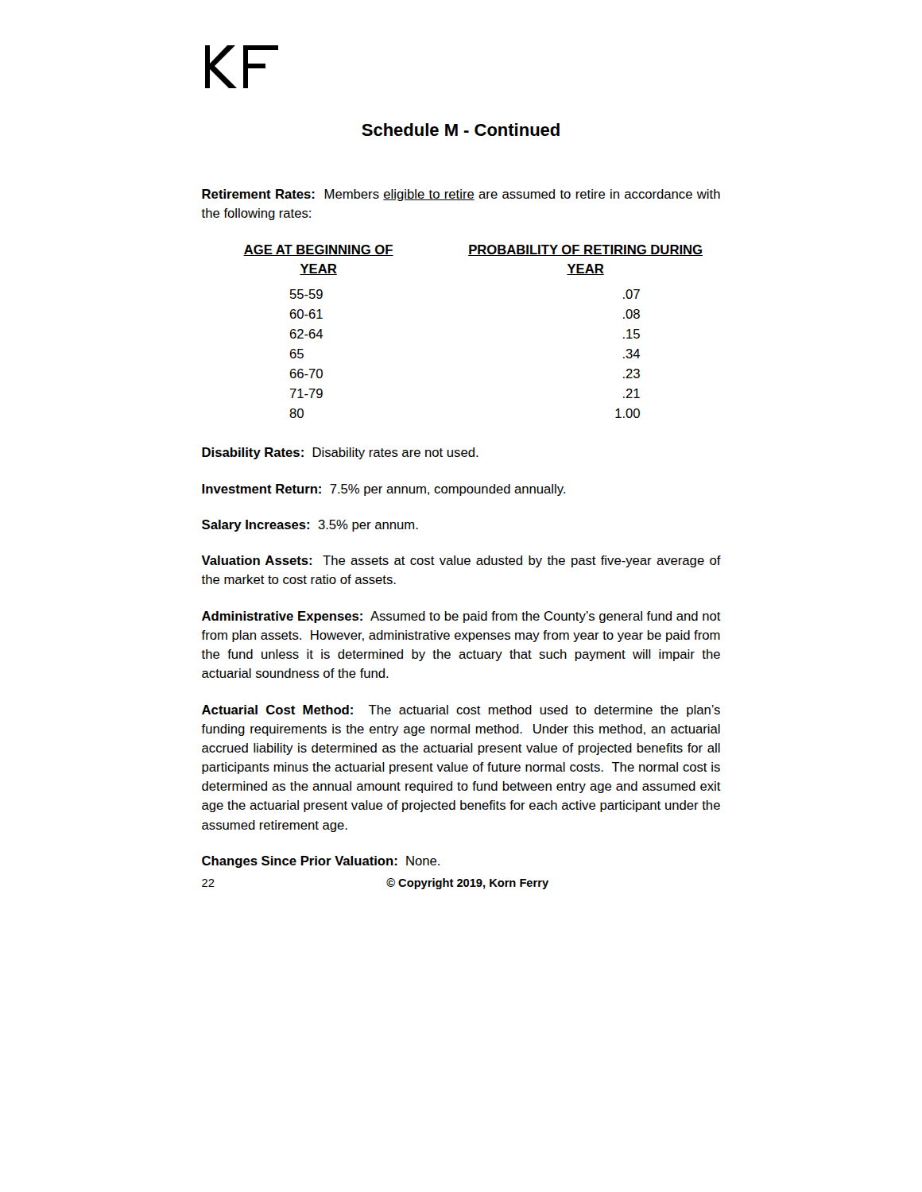Schedule M - Continued
Retirement Rates: Members eligible to retire are assumed to retire in accordance with the following rates:
| AGE AT BEGINNING OF YEAR | PROBABILITY OF RETIRING DURING YEAR |
| --- | --- |
| 55-59 | .07 |
| 60-61 | .08 |
| 62-64 | .15 |
| 65 | .34 |
| 66-70 | .23 |
| 71-79 | .21 |
| 80 | 1.00 |
Disability Rates: Disability rates are not used.
Investment Return: 7.5% per annum, compounded annually.
Salary Increases: 3.5% per annum.
Valuation Assets: The assets at cost value adusted by the past five-year average of the market to cost ratio of assets.
Administrative Expenses: Assumed to be paid from the County’s general fund and not from plan assets. However, administrative expenses may from year to year be paid from the fund unless it is determined by the actuary that such payment will impair the actuarial soundness of the fund.
Actuarial Cost Method: The actuarial cost method used to determine the plan’s funding requirements is the entry age normal method. Under this method, an actuarial accrued liability is determined as the actuarial present value of projected benefits for all participants minus the actuarial present value of future normal costs. The normal cost is determined as the annual amount required to fund between entry age and assumed exit age the actuarial present value of projected benefits for each active participant under the assumed retirement age.
Changes Since Prior Valuation: None.
22
© Copyright 2019, Korn Ferry